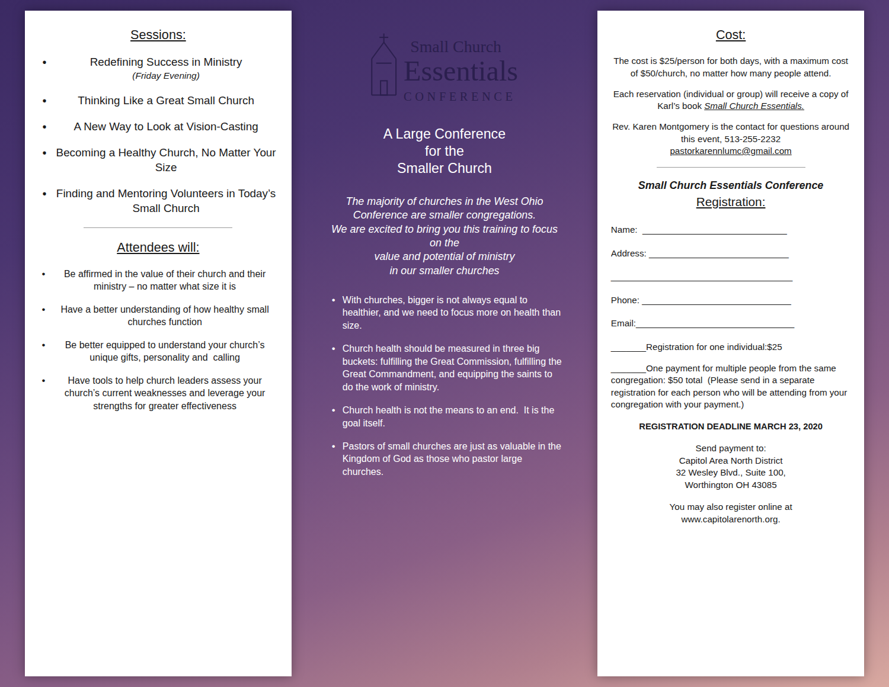Sessions:
Redefining Success in Ministry(Friday Evening)
Thinking Like a Great Small Church
A New Way to Look at Vision-Casting
Becoming a Healthy Church, No Matter Your Size
Finding and Mentoring Volunteers in Today’s Small Church
Attendees will:
Be affirmed in the value of their church and their ministry – no matter what size it is
Have a better understanding of how healthy small churches function
Be better equipped to understand your church’s unique gifts, personality and calling
Have tools to help church leaders assess your church’s current weaknesses and leverage your strengths for greater effectiveness
Small Church Essentials CONFERENCE
A Large Conference
for the
Smaller Church
The majority of churches in the West Ohio Conference are smaller congregations.
We are excited to bring you this training to focus on the
value and potential of ministry
in our smaller churches
With churches, bigger is not always equal to healthier, and we need to focus more on health than size.
Church health should be measured in three big buckets: fulfilling the Great Commission, fulfilling the Great Commandment, and equipping the saints to do the work of ministry.
Church health is not the means to an end. It is the goal itself.
Pastors of small churches are just as valuable in the Kingdom of God as those who pastor large churches.
Cost:
The cost is $25/person for both days, with a maximum cost of $50/church, no matter how many people attend.
Each reservation (individual or group) will receive a copy of Karl’s book Small Church Essentials.
Rev. Karen Montgomery is the contact for questions around this event, 513-255-2232
pastorkarennlumc@gmail.com
Small Church Essentials Conference
Registration:
Name: _______________________________
Address: ______________________________
_______________________________________
Phone: ________________________________
Email:__________________________________
_______Registration for one individual:$25
_______One payment for multiple people from the same congregation: $50 total (Please send in a separate registration for each person who will be attending from your congregation with your payment.)
REGISTRATION DEADLINE MARCH 23, 2020
Send payment to:
Capitol Area North District
32 Wesley Blvd., Suite 100,
Worthington OH 43085
You may also register online at
www.capitolarenorth.org.